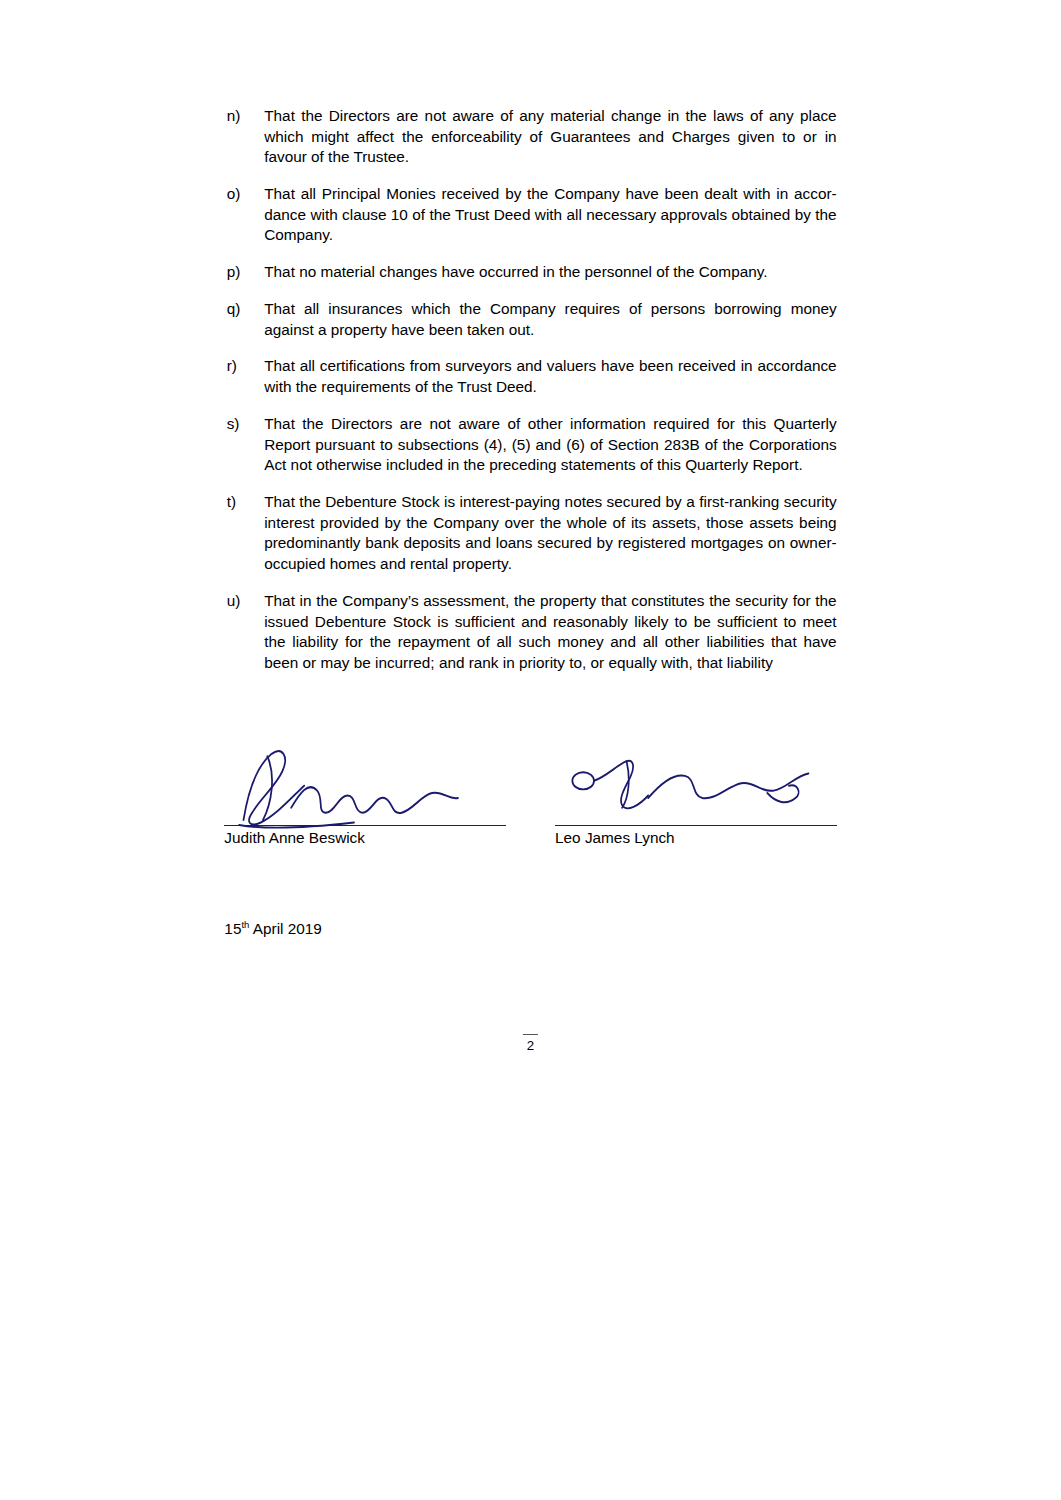n) That the Directors are not aware of any material change in the laws of any place which might affect the enforceability of Guarantees and Charges given to or in favour of the Trustee.
o) That all Principal Monies received by the Company have been dealt with in accordance with clause 10 of the Trust Deed with all necessary approvals obtained by the Company.
p) That no material changes have occurred in the personnel of the Company.
q) That all insurances which the Company requires of persons borrowing money against a property have been taken out.
r) That all certifications from surveyors and valuers have been received in accordance with the requirements of the Trust Deed.
s) That the Directors are not aware of other information required for this Quarterly Report pursuant to subsections (4), (5) and (6) of Section 283B of the Corporations Act not otherwise included in the preceding statements of this Quarterly Report.
t) That the Debenture Stock is interest-paying notes secured by a first-ranking security interest provided by the Company over the whole of its assets, those assets being predominantly bank deposits and loans secured by registered mortgages on owner-occupied homes and rental property.
u) That in the Company’s assessment, the property that constitutes the security for the issued Debenture Stock is sufficient and reasonably likely to be sufficient to meet the liability for the repayment of all such money and all other liabilities that have been or may be incurred; and rank in priority to, or equally with, that liability
Judith Anne Beswick
Leo James Lynch
15th April 2019
2